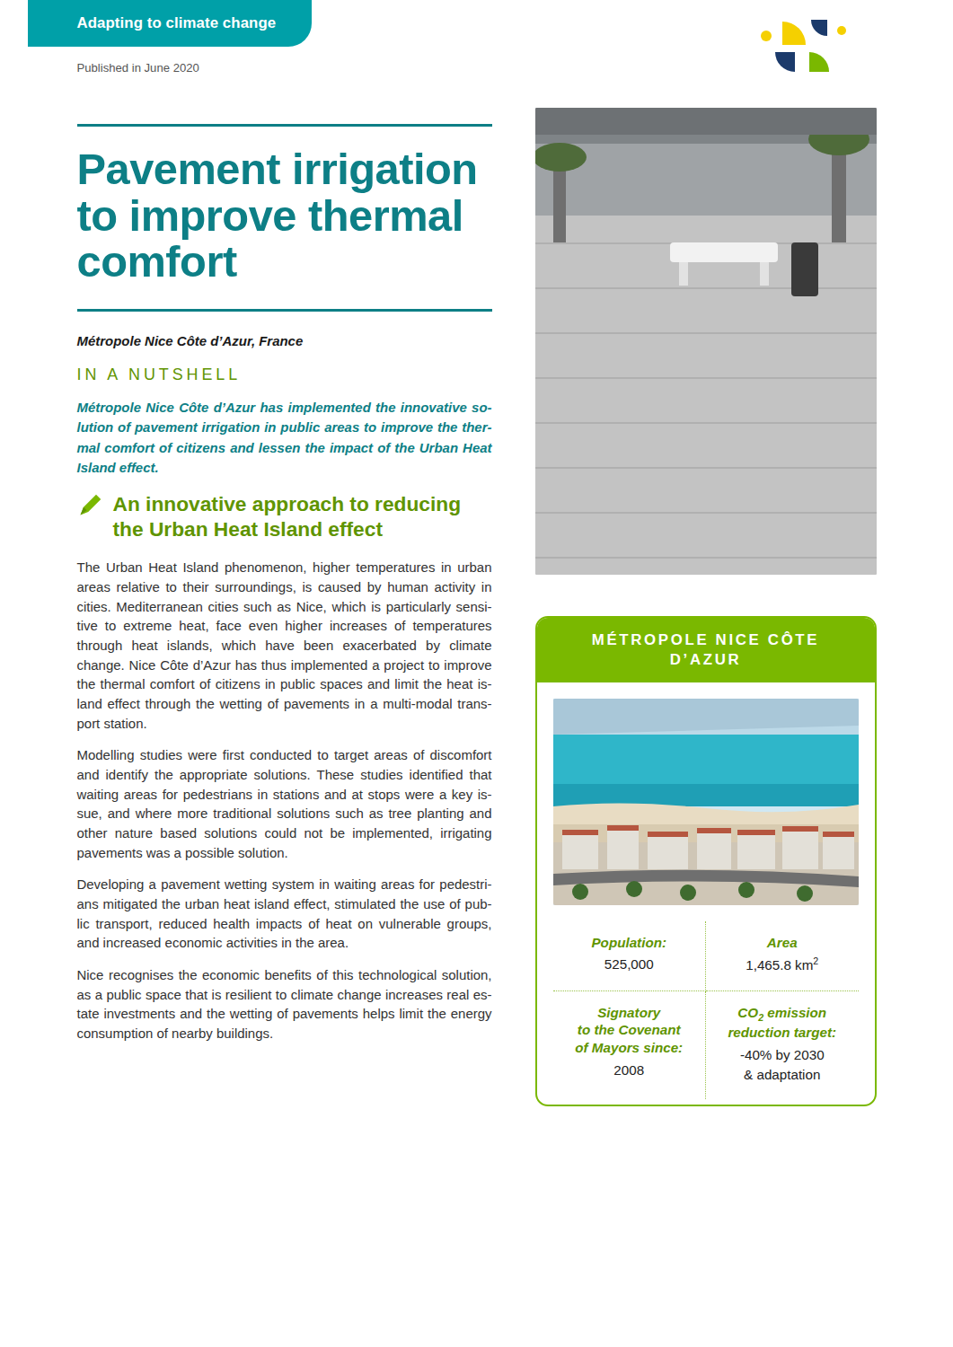Adapting to climate change
Published in June 2020
Pavement irrigation to improve thermal comfort
Métropole Nice Côte d’Azur, France
In a nutshell
Métropole Nice Côte d’Azur has implemented the innovative solution of pavement irrigation in public areas to improve the thermal comfort of citizens and lessen the impact of the Urban Heat Island effect.
An innovative approach to reducing the Urban Heat Island effect
The Urban Heat Island phenomenon, higher temperatures in urban areas relative to their surroundings, is caused by human activity in cities. Mediterranean cities such as Nice, which is particularly sensitive to extreme heat, face even higher increases of temperatures through heat islands, which have been exacerbated by climate change. Nice Côte d’Azur has thus implemented a project to improve the thermal comfort of citizens in public spaces and limit the heat island effect through the wetting of pavements in a multi-modal transport station.
Modelling studies were first conducted to target areas of discomfort and identify the appropriate solutions. These studies identified that waiting areas for pedestrians in stations and at stops were a key issue, and where more traditional solutions such as tree planting and other nature based solutions could not be implemented, irrigating pavements was a possible solution.
Developing a pavement wetting system in waiting areas for pedestrians mitigated the urban heat island effect, stimulated the use of public transport, reduced health impacts of heat on vulnerable groups, and increased economic activities in the area.
Nice recognises the economic benefits of this technological solution, as a public space that is resilient to climate change increases real estate investments and the wetting of pavements helps limit the energy consumption of nearby buildings.
MÉTROPOLE NICE CÔTE
D’AZUR
| Population: 525,000 | Area 1,465.8 km 2 |
| Signatory to the Covenant of Mayors since: 2008 | CO 2 emission reduction target: -40% by 2030 & adaptation |